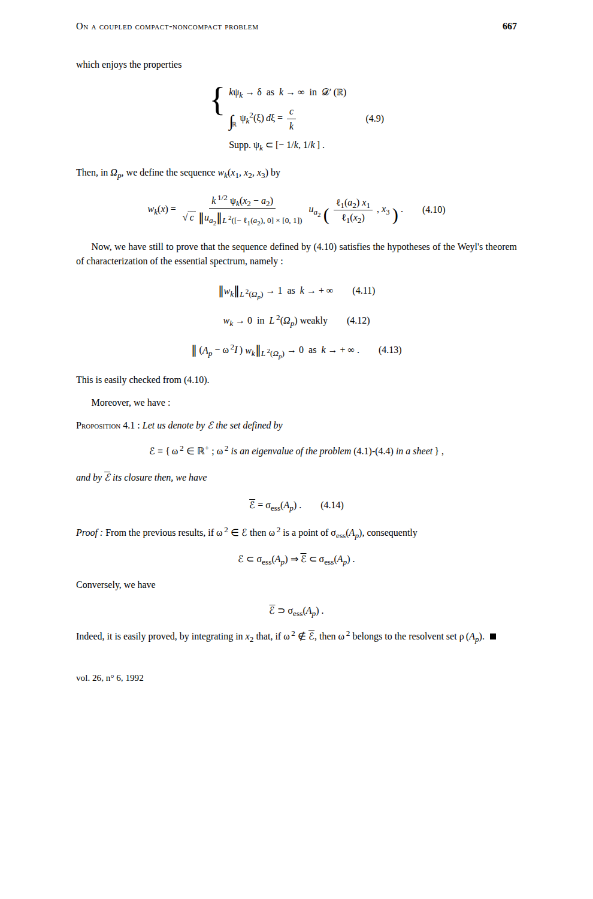On a coupled compact-noncompact problem 667
which enjoys the properties
{ kψk → δ as k → ∞ in 𝒟′ (ℝ) ∫ℝ ψk2(ξ) dξ = ck Supp. ψk ⊂ [− 1/k, 1/k ] .
(4.9)
Then, in Ωp, we define the sequence wk(x1, x2, x3) by
wk(x) = k 1/2 ψk(x2 − a2) √ c  ∥ua2∥L 2([− ℓ1(a2), 0] × [0, 1]) ua2 ( ℓ1(a2) x1 ℓ1(x2) , x3 ) .
(4.10)
Now, we have still to prove that the sequence defined by (4.10) satisfies the hypotheses of the Weyl's theorem of characterization of the essential spectrum, namely :
∥wk∥L 2(Ωp) → 1 as k → + ∞
(4.11)
wk → 0 in L 2(Ωp) weakly
(4.12)
∥ (Ap − ω 2I ) wk∥L 2(Ωp) → 0 as k → + ∞ .
(4.13)
This is easily checked from (4.10).
Moreover, we have :
Proposition 4.1 : Let us denote by ℰ the set defined by
ℰ ≡ { ω 2 ∈ ℝ+ ; ω 2 is an eigenvalue of the problem (4.1)-(4.4) in a sheet } ,
and by ℰ its closure then, we have
ℰ = σess(Ap) .
(4.14)
Proof : From the previous results, if ω 2 ∈ ℰ then ω 2 is a point of σess(Ap), consequently
ℰ ⊂ σess(Ap) ⇒ ℰ ⊂ σess(Ap) .
Conversely, we have
ℰ ⊃ σess(Ap) .
Indeed, it is easily proved, by integrating in x2 that, if ω 2 ∉ ℰ, then ω 2 belongs to the resolvent set ρ (Ap).
vol. 26, n° 6, 1992